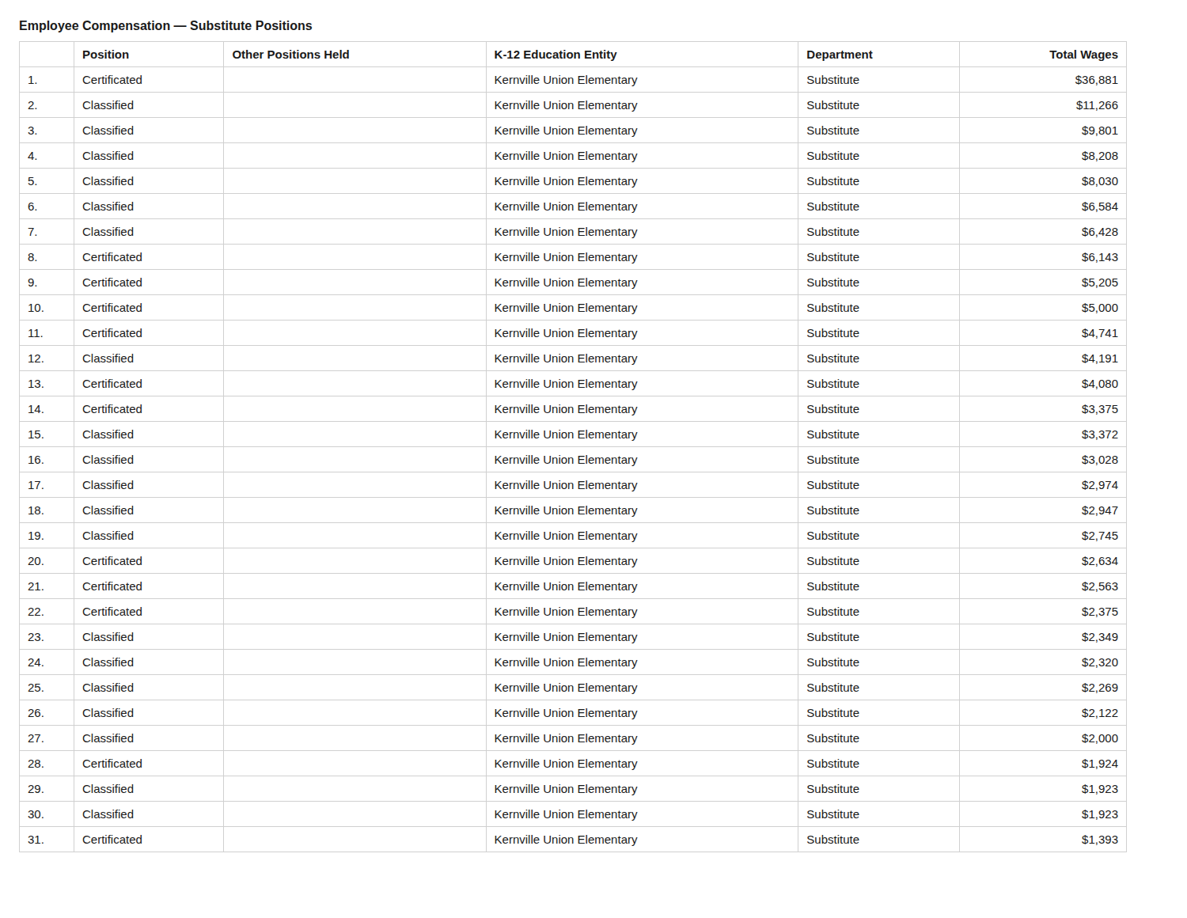Employee Compensation — Substitute Positions
| | Position | Other Positions Held | K-12 Education Entity | Department | Total Wages |
| --- | --- | --- | --- | --- | --- |
| 1. | Certificated | | Kernville Union Elementary | Substitute | $36,881 |
| 2. | Classified | | Kernville Union Elementary | Substitute | $11,266 |
| 3. | Classified | | Kernville Union Elementary | Substitute | $9,801 |
| 4. | Classified | | Kernville Union Elementary | Substitute | $8,208 |
| 5. | Classified | | Kernville Union Elementary | Substitute | $8,030 |
| 6. | Classified | | Kernville Union Elementary | Substitute | $6,584 |
| 7. | Classified | | Kernville Union Elementary | Substitute | $6,428 |
| 8. | Certificated | | Kernville Union Elementary | Substitute | $6,143 |
| 9. | Certificated | | Kernville Union Elementary | Substitute | $5,205 |
| 10. | Certificated | | Kernville Union Elementary | Substitute | $5,000 |
| 11. | Certificated | | Kernville Union Elementary | Substitute | $4,741 |
| 12. | Classified | | Kernville Union Elementary | Substitute | $4,191 |
| 13. | Certificated | | Kernville Union Elementary | Substitute | $4,080 |
| 14. | Certificated | | Kernville Union Elementary | Substitute | $3,375 |
| 15. | Classified | | Kernville Union Elementary | Substitute | $3,372 |
| 16. | Classified | | Kernville Union Elementary | Substitute | $3,028 |
| 17. | Classified | | Kernville Union Elementary | Substitute | $2,974 |
| 18. | Classified | | Kernville Union Elementary | Substitute | $2,947 |
| 19. | Classified | | Kernville Union Elementary | Substitute | $2,745 |
| 20. | Certificated | | Kernville Union Elementary | Substitute | $2,634 |
| 21. | Certificated | | Kernville Union Elementary | Substitute | $2,563 |
| 22. | Certificated | | Kernville Union Elementary | Substitute | $2,375 |
| 23. | Classified | | Kernville Union Elementary | Substitute | $2,349 |
| 24. | Classified | | Kernville Union Elementary | Substitute | $2,320 |
| 25. | Classified | | Kernville Union Elementary | Substitute | $2,269 |
| 26. | Classified | | Kernville Union Elementary | Substitute | $2,122 |
| 27. | Classified | | Kernville Union Elementary | Substitute | $2,000 |
| 28. | Certificated | | Kernville Union Elementary | Substitute | $1,924 |
| 29. | Classified | | Kernville Union Elementary | Substitute | $1,923 |
| 30. | Classified | | Kernville Union Elementary | Substitute | $1,923 |
| 31. | Certificated | | Kernville Union Elementary | Substitute | $1,393 |